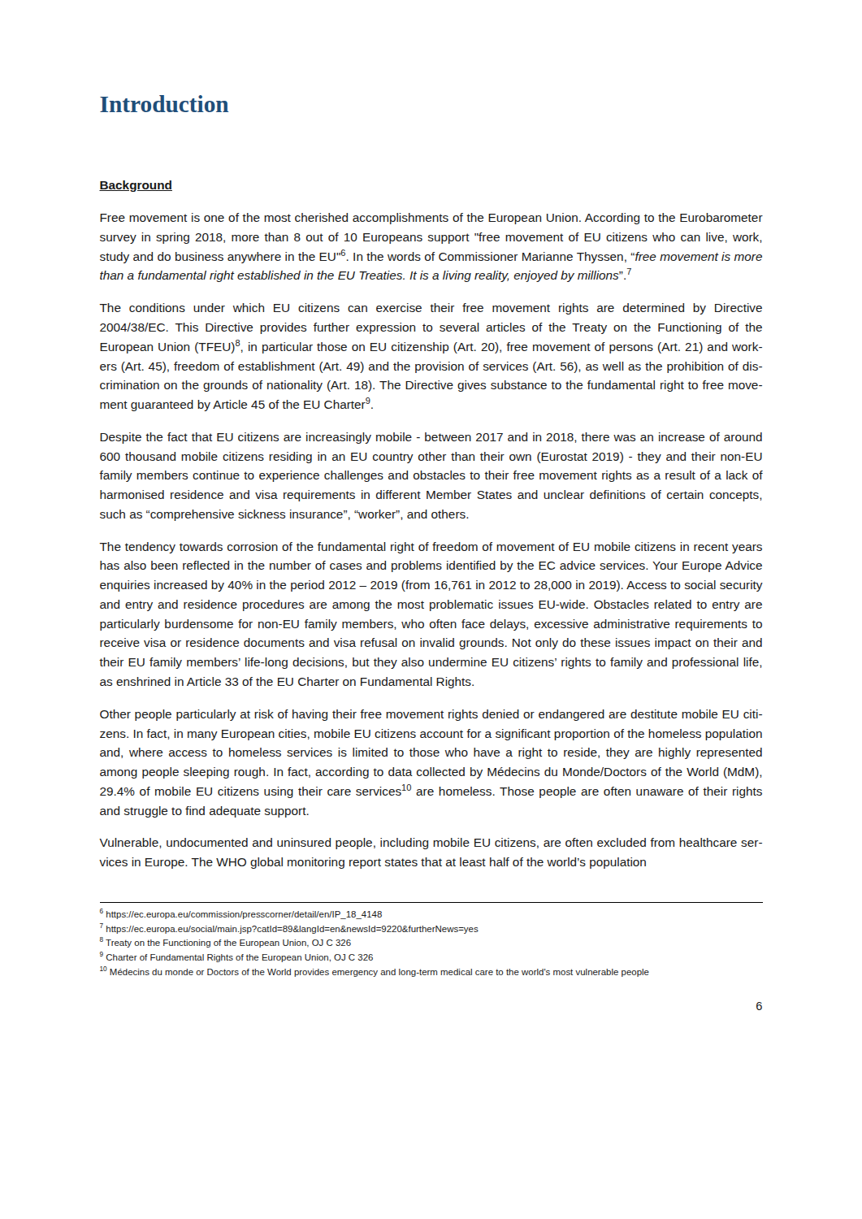Introduction
Background
Free movement is one of the most cherished accomplishments of the European Union. According to the Eurobarometer survey in spring 2018, more than 8 out of 10 Europeans support "free movement of EU citizens who can live, work, study and do business anywhere in the EU"6. In the words of Commissioner Marianne Thyssen, “free movement is more than a fundamental right established in the EU Treaties. It is a living reality, enjoyed by millions”.7
The conditions under which EU citizens can exercise their free movement rights are determined by Directive 2004/38/EC. This Directive provides further expression to several articles of the Treaty on the Functioning of the European Union (TFEU)8, in particular those on EU citizenship (Art. 20), free movement of persons (Art. 21) and workers (Art. 45), freedom of establishment (Art. 49) and the provision of services (Art. 56), as well as the prohibition of discrimination on the grounds of nationality (Art. 18). The Directive gives substance to the fundamental right to free movement guaranteed by Article 45 of the EU Charter9.
Despite the fact that EU citizens are increasingly mobile - between 2017 and in 2018, there was an increase of around 600 thousand mobile citizens residing in an EU country other than their own (Eurostat 2019) - they and their non-EU family members continue to experience challenges and obstacles to their free movement rights as a result of a lack of harmonised residence and visa requirements in different Member States and unclear definitions of certain concepts, such as “comprehensive sickness insurance”, “worker”, and others.
The tendency towards corrosion of the fundamental right of freedom of movement of EU mobile citizens in recent years has also been reflected in the number of cases and problems identified by the EC advice services. Your Europe Advice enquiries increased by 40% in the period 2012 – 2019 (from 16,761 in 2012 to 28,000 in 2019). Access to social security and entry and residence procedures are among the most problematic issues EU-wide. Obstacles related to entry are particularly burdensome for non-EU family members, who often face delays, excessive administrative requirements to receive visa or residence documents and visa refusal on invalid grounds. Not only do these issues impact on their and their EU family members’ life-long decisions, but they also undermine EU citizens’ rights to family and professional life, as enshrined in Article 33 of the EU Charter on Fundamental Rights.
Other people particularly at risk of having their free movement rights denied or endangered are destitute mobile EU citizens. In fact, in many European cities, mobile EU citizens account for a significant proportion of the homeless population and, where access to homeless services is limited to those who have a right to reside, they are highly represented among people sleeping rough. In fact, according to data collected by Médecins du Monde/Doctors of the World (MdM), 29.4% of mobile EU citizens using their care services10 are homeless. Those people are often unaware of their rights and struggle to find adequate support.
Vulnerable, undocumented and uninsured people, including mobile EU citizens, are often excluded from healthcare services in Europe. The WHO global monitoring report states that at least half of the world’s population
6 https://ec.europa.eu/commission/presscorner/detail/en/IP_18_4148
7 https://ec.europa.eu/social/main.jsp?catId=89&langId=en&newsId=9220&furtherNews=yes
8 Treaty on the Functioning of the European Union, OJ C 326
9 Charter of Fundamental Rights of the European Union, OJ C 326
10 Médecins du monde or Doctors of the World provides emergency and long-term medical care to the world's most vulnerable people
6